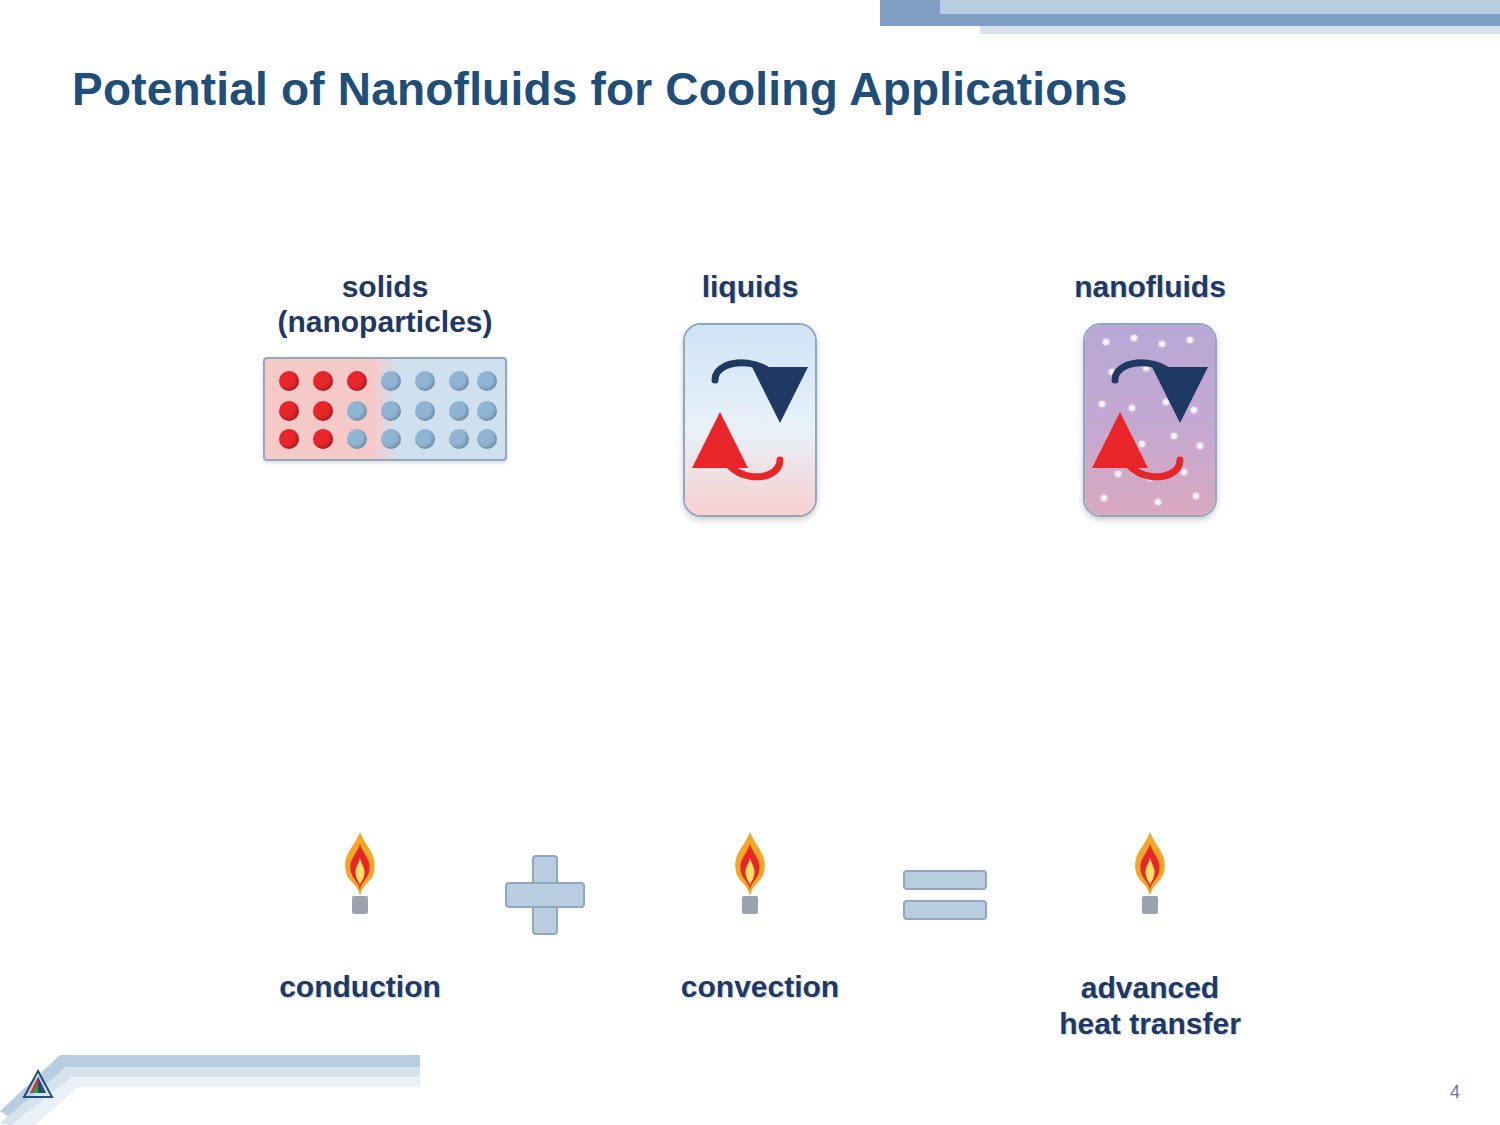Potential of Nanofluids for Cooling Applications
solids
(nanoparticles)
liquids
nanofluids
conduction
convection
advanced
heat transfer
4